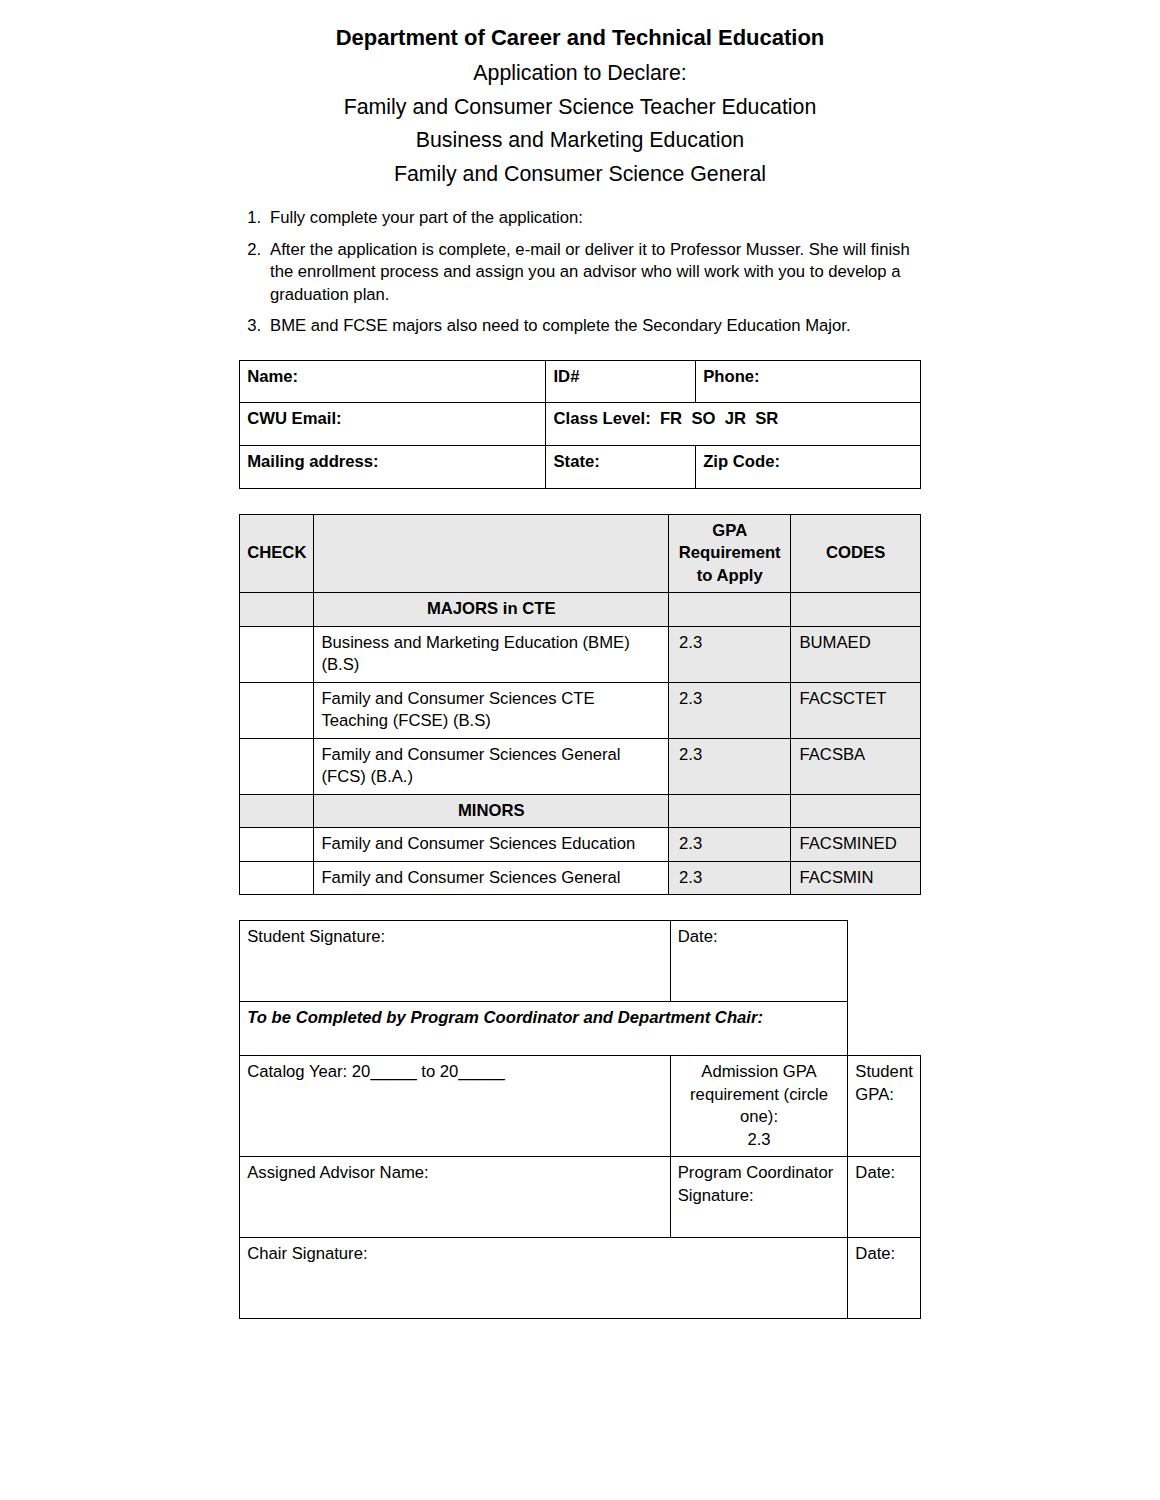Department of Career and Technical Education
Application to Declare:
Family and Consumer Science Teacher Education
Business and Marketing Education
Family and Consumer Science General
Fully complete your part of the application:
After the application is complete, e-mail or deliver it to Professor Musser. She will finish the enrollment process and assign you an advisor who will work with you to develop a graduation plan.
BME and FCSE majors also need to complete the Secondary Education Major.
| Name: | ID# | Phone: |
| CWU Email: | Class Level: FR SO JR SR |
| Mailing address: | State: | Zip Code: |
| CHECK | | GPA Requirement to Apply | CODES |
| --- | --- | --- | --- |
| | MAJORS in CTE | | |
| | Business and Marketing Education (BME) (B.S) | 2.3 | BUMAED |
| | Family and Consumer Sciences CTE Teaching (FCSE) (B.S) | 2.3 | FACSCTET |
| | Family and Consumer Sciences General (FCS) (B.A.) | 2.3 | FACSBA |
| | MINORS | | |
| | Family and Consumer Sciences Education | 2.3 | FACSMINED |
| | Family and Consumer Sciences General | 2.3 | FACSMIN |
| Student Signature: | Date: |
| To be Completed by Program Coordinator and Department Chair: |
| Catalog Year: 20_____ to 20_____ | Admission GPA requirement (circle one): 2.3 | Student GPA: |
| Assigned Advisor Name: | Program Coordinator Signature: | Date: |
| Chair Signature: | Date: |